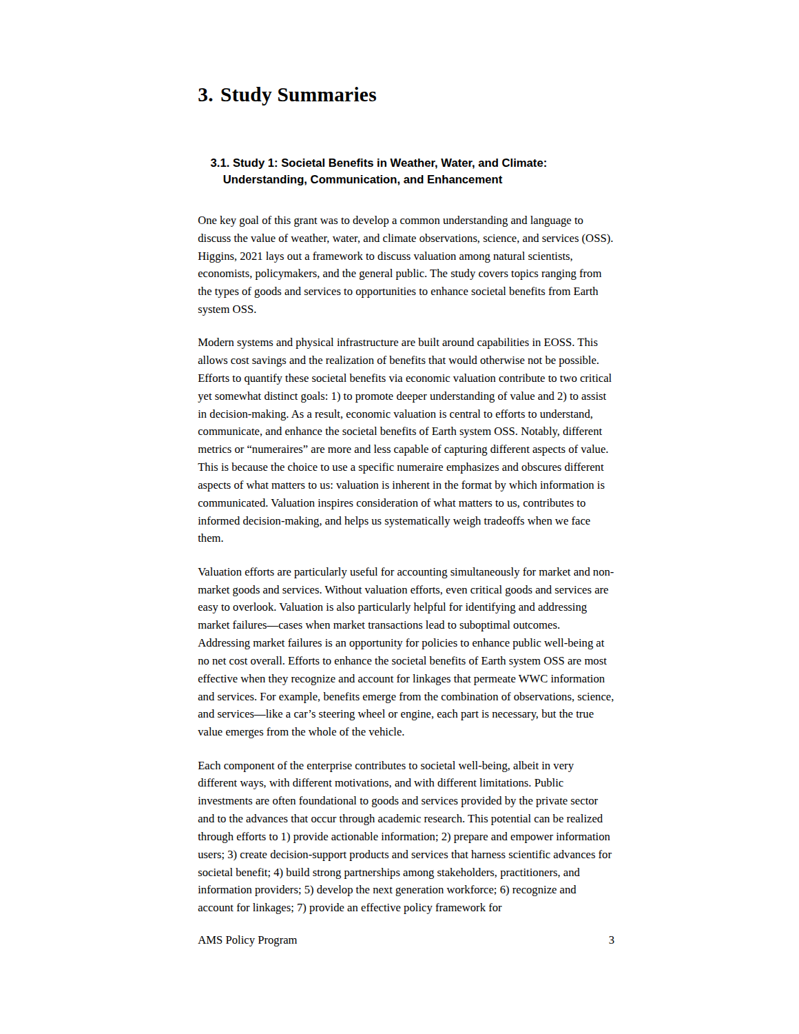3. Study Summaries
3.1. Study 1: Societal Benefits in Weather, Water, and Climate: Understanding, Communication, and Enhancement
One key goal of this grant was to develop a common understanding and language to discuss the value of weather, water, and climate observations, science, and services (OSS). Higgins, 2021 lays out a framework to discuss valuation among natural scientists, economists, policymakers, and the general public. The study covers topics ranging from the types of goods and services to opportunities to enhance societal benefits from Earth system OSS.
Modern systems and physical infrastructure are built around capabilities in EOSS. This allows cost savings and the realization of benefits that would otherwise not be possible. Efforts to quantify these societal benefits via economic valuation contribute to two critical yet somewhat distinct goals: 1) to promote deeper understanding of value and 2) to assist in decision-making. As a result, economic valuation is central to efforts to understand, communicate, and enhance the societal benefits of Earth system OSS. Notably, different metrics or “numeraires” are more and less capable of capturing different aspects of value. This is because the choice to use a specific numeraire emphasizes and obscures different aspects of what matters to us: valuation is inherent in the format by which information is communicated. Valuation inspires consideration of what matters to us, contributes to informed decision-making, and helps us systematically weigh tradeoffs when we face them.
Valuation efforts are particularly useful for accounting simultaneously for market and non-market goods and services. Without valuation efforts, even critical goods and services are easy to overlook. Valuation is also particularly helpful for identifying and addressing market failures—cases when market transactions lead to suboptimal outcomes. Addressing market failures is an opportunity for policies to enhance public well-being at no net cost overall. Efforts to enhance the societal benefits of Earth system OSS are most effective when they recognize and account for linkages that permeate WWC information and services. For example, benefits emerge from the combination of observations, science, and services—like a car’s steering wheel or engine, each part is necessary, but the true value emerges from the whole of the vehicle.
Each component of the enterprise contributes to societal well-being, albeit in very different ways, with different motivations, and with different limitations. Public investments are often foundational to goods and services provided by the private sector and to the advances that occur through academic research. This potential can be realized through efforts to 1) provide actionable information; 2) prepare and empower information users; 3) create decision-support products and services that harness scientific advances for societal benefit; 4) build strong partnerships among stakeholders, practitioners, and information providers; 5) develop the next generation workforce; 6) recognize and account for linkages; 7) provide an effective policy framework for
AMS Policy Program 3